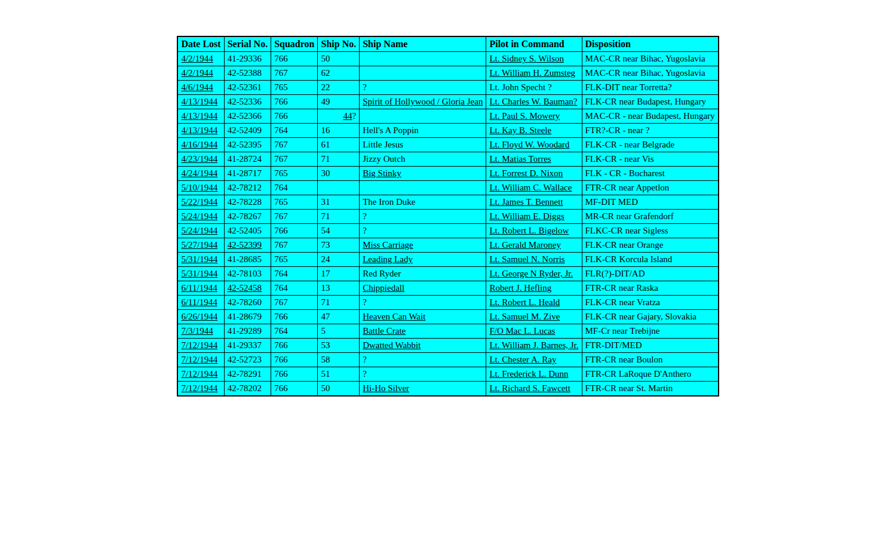| Date Lost | Serial No. | Squadron | Ship No. | Ship Name | Pilot in Command | Disposition |
| --- | --- | --- | --- | --- | --- | --- |
| 4/2/1944 | 41-29336 | 766 | 50 | | Lt. Sidney S. Wilson | MAC-CR near Bihac, Yugoslavia |
| 4/2/1944 | 42-52388 | 767 | 62 | | Lt. William H. Zumsteg | MAC-CR near Bihac, Yugoslavia |
| 4/6/1944 | 42-52361 | 765 | 22 | ? | Lt. John Specht ? | FLK-DIT near Torretta? |
| 4/13/1944 | 42-52336 | 766 | 49 | Spirit of Hollywood / Gloria Jean | Lt. Charles W. Bauman? | FLK-CR near Budapest, Hungary |
| 4/13/1944 | 42-52366 | 766 | 44 ? | | Lt. Paul S. Mowery | MAC-CR - near Budapest, Hungary |
| 4/13/1944 | 42-52409 | 764 | 16 | Hell's A Poppin | Lt. Kay B. Steele | FTR?-CR - near ? |
| 4/16/1944 | 42-52395 | 767 | 61 | Little Jesus | Lt. Floyd W. Woodard | FLK-CR - near Belgrade |
| 4/23/1944 | 41-28724 | 767 | 71 | Jizzy Outch | Lt. Matias Torres | FLK-CR - near Vis |
| 4/24/1944 | 41-28717 | 765 | 30 | Big Stinky | Lt. Forrest D. Nixon | FLK - CR - Bucharest |
| 5/10/1944 | 42-78212 | 764 | | | Lt. William C. Wallace | FTR-CR near Appetlon |
| 5/22/1944 | 42-78228 | 765 | 31 | The Iron Duke | Lt. James T. Bennett | MF-DIT MED |
| 5/24/1944 | 42-78267 | 767 | 71 | ? | Lt. William E. Diggs | MR-CR near Grafendorf |
| 5/24/1944 | 42-52405 | 766 | 54 | ? | Lt. Robert L. Bigelow | FLKC-CR near Sigless |
| 5/27/1944 | 42-52399 | 767 | 73 | Miss Carriage | Lt. Gerald Maroney | FLK-CR near Orange |
| 5/31/1944 | 41-28685 | 765 | 24 | Leading Lady | Lt. Samuel N. Norris | FLK-CR Korcula Island |
| 5/31/1944 | 42-78103 | 764 | 17 | Red Ryder | Lt. George N Ryder, Jr. | FLR(?)-DIT/AD |
| 6/11/1944 | 42-52458 | 764 | 13 | Chippiedall | Robert J. Hefling | FTR-CR near Raska |
| 6/11/1944 | 42-78260 | 767 | 71 | ? | Lt. Robert L. Heald | FLK-CR near Vratza |
| 6/26/1944 | 41-28679 | 766 | 47 | Heaven Can Wait | Lt. Samuel M. Zive | FLK-CR near Gajary, Slovakia |
| 7/3/1944 | 41-29289 | 764 | 5 | Battle Crate | F/O Mac L. Lucas | MF-Cr near Trebijne |
| 7/12/1944 | 41-29337 | 766 | 53 | Dwatted Wabbit | Lt. William J. Barnes, Jr. | FTR-DIT/MED |
| 7/12/1944 | 42-52723 | 766 | 58 | ? | Lt. Chester A. Ray | FTR-CR near Boulon |
| 7/12/1944 | 42-78291 | 766 | 51 | ? | Lt. Frederick L. Dunn | FTR-CR LaRoque D'Anthero |
| 7/12/1944 | 42-78202 | 766 | 50 | Hi-Ho Silver | Lt. Richard S. Fawcett | FTR-CR near St. Martin |